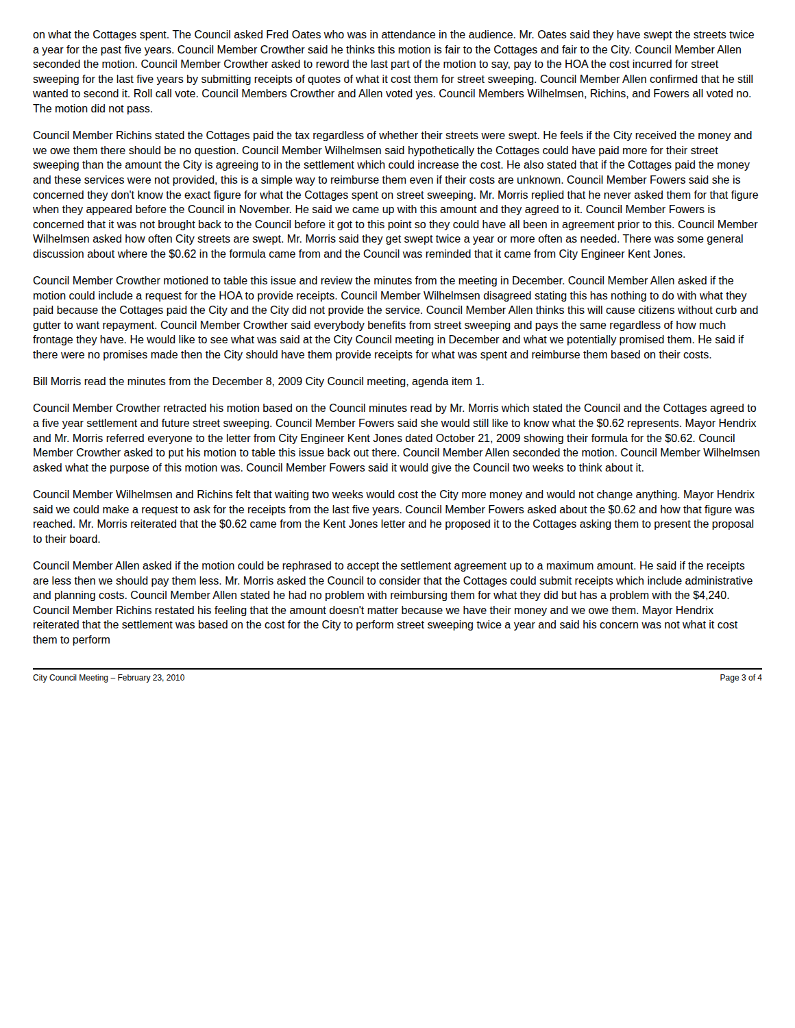on what the Cottages spent. The Council asked Fred Oates who was in attendance in the audience. Mr. Oates said they have swept the streets twice a year for the past five years. Council Member Crowther said he thinks this motion is fair to the Cottages and fair to the City. Council Member Allen seconded the motion. Council Member Crowther asked to reword the last part of the motion to say, pay to the HOA the cost incurred for street sweeping for the last five years by submitting receipts of quotes of what it cost them for street sweeping. Council Member Allen confirmed that he still wanted to second it. Roll call vote. Council Members Crowther and Allen voted yes. Council Members Wilhelmsen, Richins, and Fowers all voted no. The motion did not pass.
Council Member Richins stated the Cottages paid the tax regardless of whether their streets were swept. He feels if the City received the money and we owe them there should be no question. Council Member Wilhelmsen said hypothetically the Cottages could have paid more for their street sweeping than the amount the City is agreeing to in the settlement which could increase the cost. He also stated that if the Cottages paid the money and these services were not provided, this is a simple way to reimburse them even if their costs are unknown. Council Member Fowers said she is concerned they don't know the exact figure for what the Cottages spent on street sweeping. Mr. Morris replied that he never asked them for that figure when they appeared before the Council in November. He said we came up with this amount and they agreed to it. Council Member Fowers is concerned that it was not brought back to the Council before it got to this point so they could have all been in agreement prior to this. Council Member Wilhelmsen asked how often City streets are swept. Mr. Morris said they get swept twice a year or more often as needed. There was some general discussion about where the $0.62 in the formula came from and the Council was reminded that it came from City Engineer Kent Jones.
Council Member Crowther motioned to table this issue and review the minutes from the meeting in December. Council Member Allen asked if the motion could include a request for the HOA to provide receipts. Council Member Wilhelmsen disagreed stating this has nothing to do with what they paid because the Cottages paid the City and the City did not provide the service. Council Member Allen thinks this will cause citizens without curb and gutter to want repayment. Council Member Crowther said everybody benefits from street sweeping and pays the same regardless of how much frontage they have. He would like to see what was said at the City Council meeting in December and what we potentially promised them. He said if there were no promises made then the City should have them provide receipts for what was spent and reimburse them based on their costs.
Bill Morris read the minutes from the December 8, 2009 City Council meeting, agenda item 1.
Council Member Crowther retracted his motion based on the Council minutes read by Mr. Morris which stated the Council and the Cottages agreed to a five year settlement and future street sweeping. Council Member Fowers said she would still like to know what the $0.62 represents. Mayor Hendrix and Mr. Morris referred everyone to the letter from City Engineer Kent Jones dated October 21, 2009 showing their formula for the $0.62. Council Member Crowther asked to put his motion to table this issue back out there. Council Member Allen seconded the motion. Council Member Wilhelmsen asked what the purpose of this motion was. Council Member Fowers said it would give the Council two weeks to think about it.
Council Member Wilhelmsen and Richins felt that waiting two weeks would cost the City more money and would not change anything. Mayor Hendrix said we could make a request to ask for the receipts from the last five years. Council Member Fowers asked about the $0.62 and how that figure was reached. Mr. Morris reiterated that the $0.62 came from the Kent Jones letter and he proposed it to the Cottages asking them to present the proposal to their board.
Council Member Allen asked if the motion could be rephrased to accept the settlement agreement up to a maximum amount. He said if the receipts are less then we should pay them less. Mr. Morris asked the Council to consider that the Cottages could submit receipts which include administrative and planning costs. Council Member Allen stated he had no problem with reimbursing them for what they did but has a problem with the $4,240. Council Member Richins restated his feeling that the amount doesn't matter because we have their money and we owe them. Mayor Hendrix reiterated that the settlement was based on the cost for the City to perform street sweeping twice a year and said his concern was not what it cost them to perform
City Council Meeting – February 23, 2010 Page 3 of 4